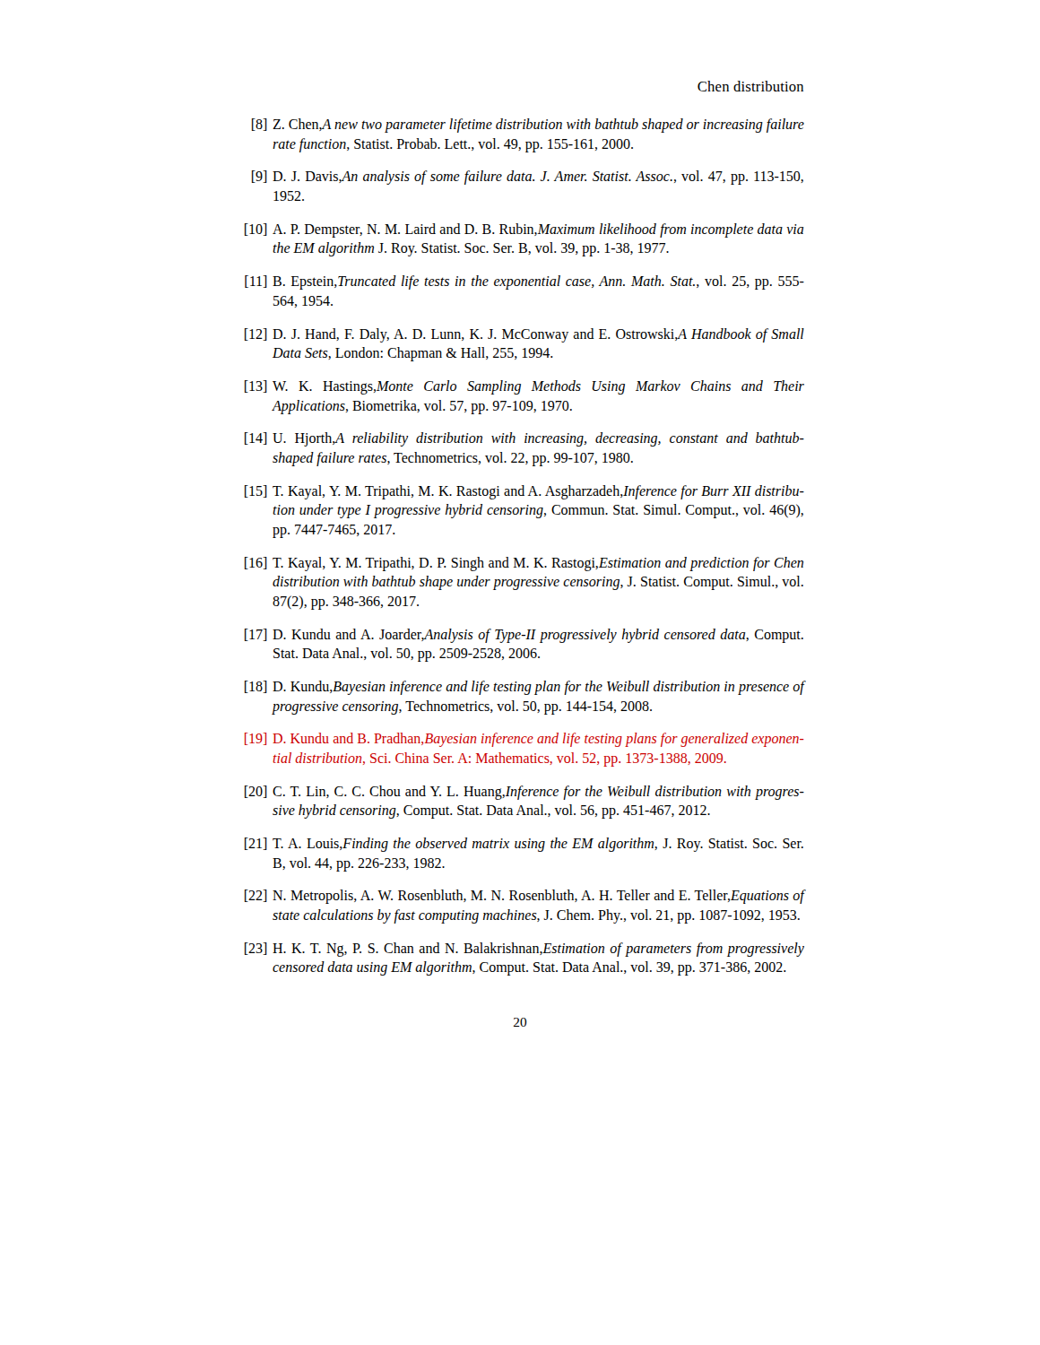Chen distribution
[8] Z. Chen,A new two parameter lifetime distribution with bathtub shaped or increasing failure rate function, Statist. Probab. Lett., vol. 49, pp. 155-161, 2000.
[9] D. J. Davis,An analysis of some failure data. J. Amer. Statist. Assoc., vol. 47, pp. 113-150, 1952.
[10] A. P. Dempster, N. M. Laird and D. B. Rubin,Maximum likelihood from incomplete data via the EM algorithm J. Roy. Statist. Soc. Ser. B, vol. 39, pp. 1-38, 1977.
[11] B. Epstein,Truncated life tests in the exponential case, Ann. Math. Stat., vol. 25, pp. 555-564, 1954.
[12] D. J. Hand, F. Daly, A. D. Lunn, K. J. McConway and E. Ostrowski,A Handbook of Small Data Sets, London: Chapman & Hall, 255, 1994.
[13] W. K. Hastings,Monte Carlo Sampling Methods Using Markov Chains and Their Applications, Biometrika, vol. 57, pp. 97-109, 1970.
[14] U. Hjorth,A reliability distribution with increasing, decreasing, constant and bathtub-shaped failure rates, Technometrics, vol. 22, pp. 99-107, 1980.
[15] T. Kayal, Y. M. Tripathi, M. K. Rastogi and A. Asgharzadeh,Inference for Burr XII distribution under type I progressive hybrid censoring, Commun. Stat. Simul. Comput., vol. 46(9), pp. 7447-7465, 2017.
[16] T. Kayal, Y. M. Tripathi, D. P. Singh and M. K. Rastogi,Estimation and prediction for Chen distribution with bathtub shape under progressive censoring, J. Statist. Comput. Simul., vol. 87(2), pp. 348-366, 2017.
[17] D. Kundu and A. Joarder,Analysis of Type-II progressively hybrid censored data, Comput. Stat. Data Anal., vol. 50, pp. 2509-2528, 2006.
[18] D. Kundu,Bayesian inference and life testing plan for the Weibull distribution in presence of progressive censoring, Technometrics, vol. 50, pp. 144-154, 2008.
[19] D. Kundu and B. Pradhan,Bayesian inference and life testing plans for generalized exponential distribution, Sci. China Ser. A: Mathematics, vol. 52, pp. 1373-1388, 2009.
[20] C. T. Lin, C. C. Chou and Y. L. Huang,Inference for the Weibull distribution with progressive hybrid censoring, Comput. Stat. Data Anal., vol. 56, pp. 451-467, 2012.
[21] T. A. Louis,Finding the observed matrix using the EM algorithm, J. Roy. Statist. Soc. Ser. B, vol. 44, pp. 226-233, 1982.
[22] N. Metropolis, A. W. Rosenbluth, M. N. Rosenbluth, A. H. Teller and E. Teller,Equations of state calculations by fast computing machines, J. Chem. Phy., vol. 21, pp. 1087-1092, 1953.
[23] H. K. T. Ng, P. S. Chan and N. Balakrishnan,Estimation of parameters from progressively censored data using EM algorithm, Comput. Stat. Data Anal., vol. 39, pp. 371-386, 2002.
20